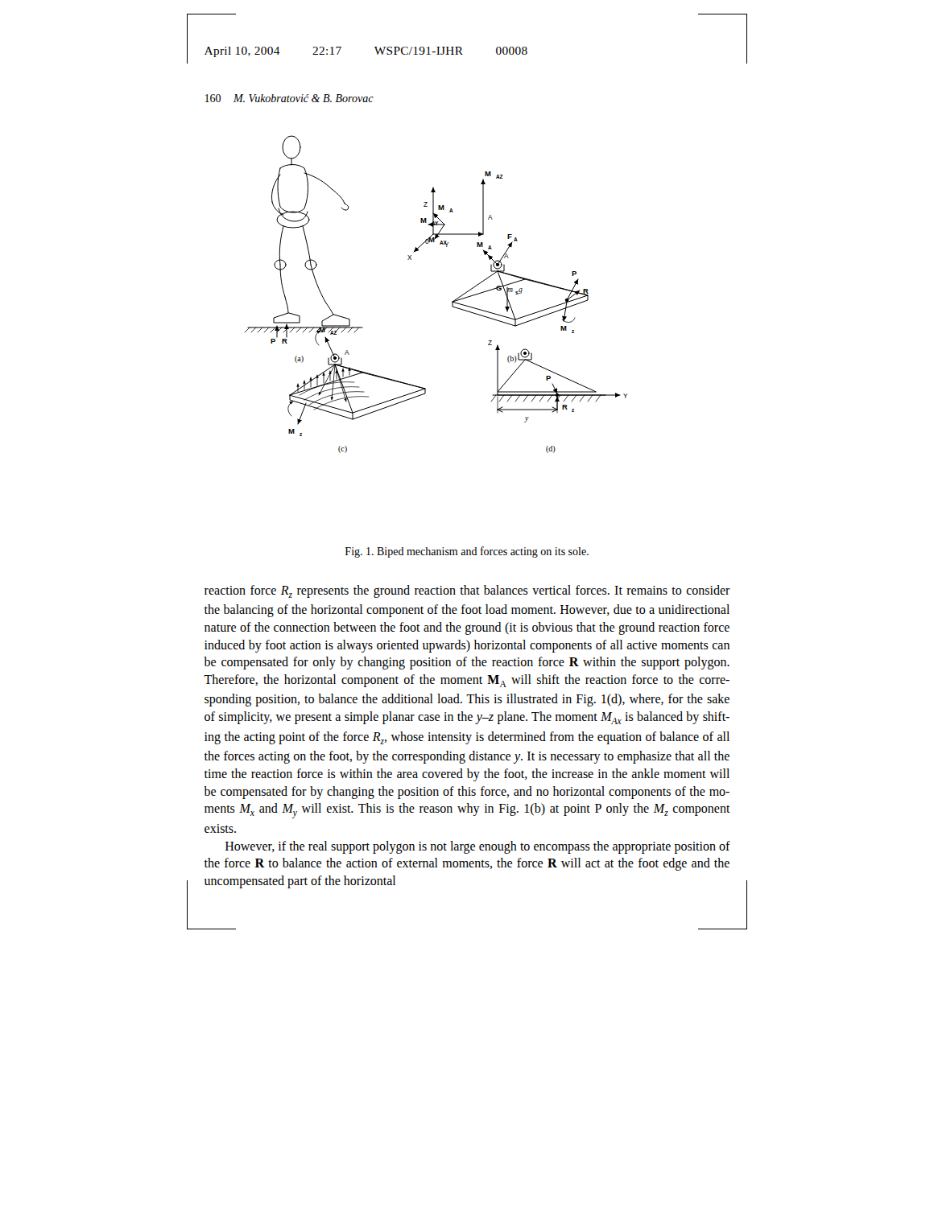April 10, 2004 22:17 WSPC/191-IJHR 00008
160 M. Vukobratović & B. Borovac
P R (a) Z 0 X Y M AZ M A M AY M AX A M A F A A G m s g P R M z (b) M AZ A M z (c) Z Y P R z y (d)
Fig. 1. Biped mechanism and forces acting on its sole.
reaction force Rz represents the ground reaction that balances vertical forces. It remains to consider the balancing of the horizontal component of the foot load moment. However, due to a unidirectional nature of the connection between the foot and the ground (it is obvious that the ground reaction force induced by foot action is always oriented upwards) horizontal components of all active moments can be compensated for only by changing position of the reaction force R within the support polygon. Therefore, the horizontal component of the moment MA will shift the reaction force to the corresponding position, to balance the additional load. This is illustrated in Fig. 1(d), where, for the sake of simplicity, we present a simple planar case in the y–z plane. The moment MAx is balanced by shifting the acting point of the force Rz, whose intensity is determined from the equation of balance of all the forces acting on the foot, by the corresponding distance y. It is necessary to emphasize that all the time the reaction force is within the area covered by the foot, the increase in the ankle moment will be compensated for by changing the position of this force, and no horizontal components of the moments Mx and My will exist. This is the reason why in Fig. 1(b) at point P only the Mz component exists.
However, if the real support polygon is not large enough to encompass the appropriate position of the force R to balance the action of external moments, the force R will act at the foot edge and the uncompensated part of the horizontal